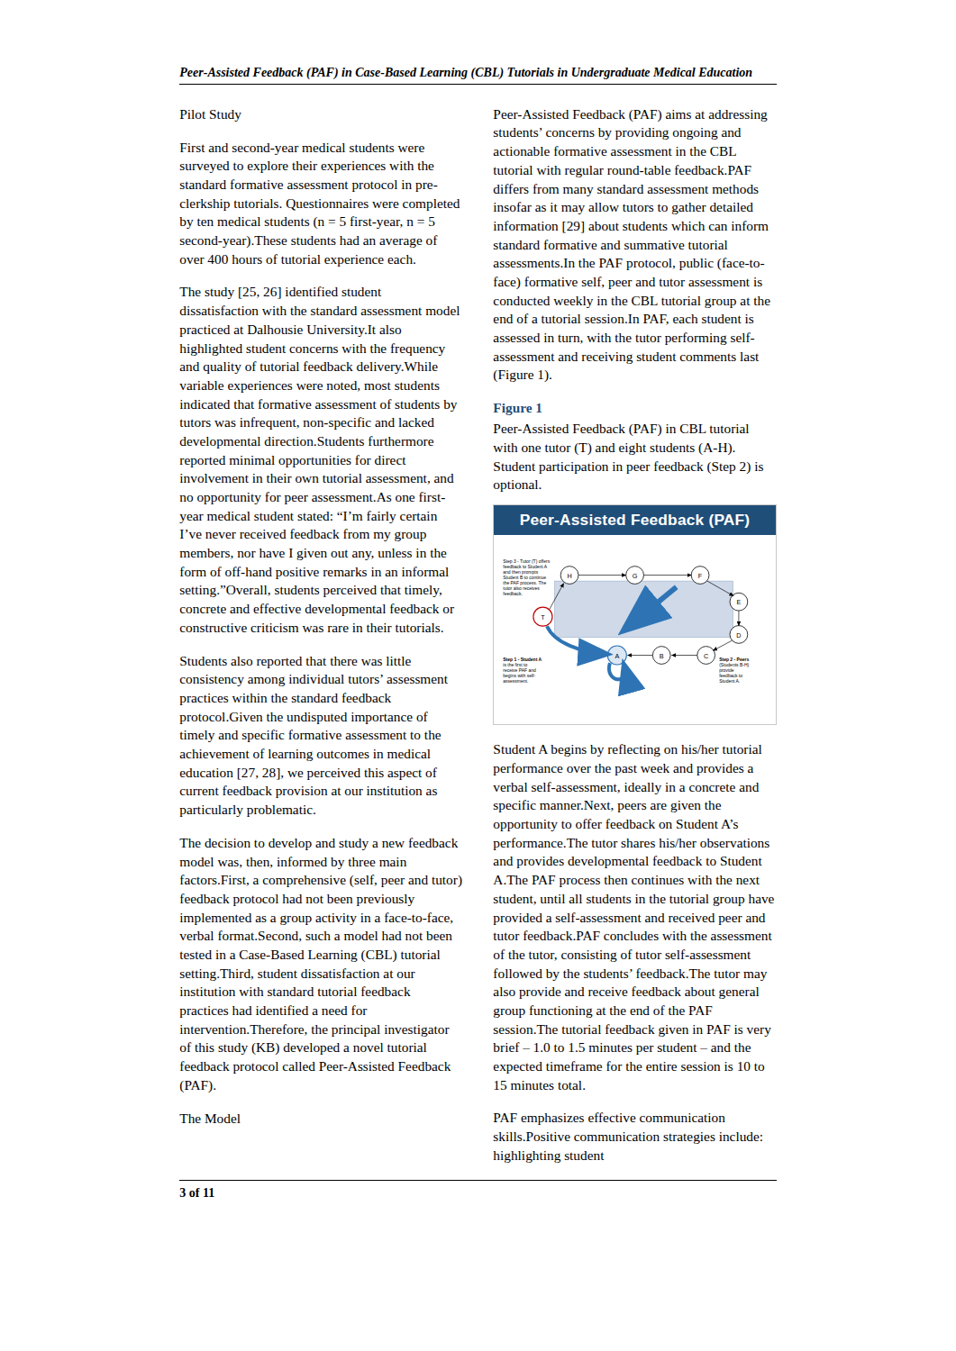Peer-Assisted Feedback (PAF) in Case-Based Learning (CBL) Tutorials in Undergraduate Medical Education
Pilot Study
First and second-year medical students were surveyed to explore their experiences with the standard formative assessment protocol in pre-clerkship tutorials. Questionnaires were completed by ten medical students (n = 5 first-year, n = 5 second-year).These students had an average of over 400 hours of tutorial experience each.
The study [25, 26] identified student dissatisfaction with the standard assessment model practiced at Dalhousie University.It also highlighted student concerns with the frequency and quality of tutorial feedback delivery.While variable experiences were noted, most students indicated that formative assessment of students by tutors was infrequent, non-specific and lacked developmental direction.Students furthermore reported minimal opportunities for direct involvement in their own tutorial assessment, and no opportunity for peer assessment.As one first-year medical student stated: “I’m fairly certain I’ve never received feedback from my group members, nor have I given out any, unless in the form of off-hand positive remarks in an informal setting.”Overall, students perceived that timely, concrete and effective developmental feedback or constructive criticism was rare in their tutorials.
Students also reported that there was little consistency among individual tutors’ assessment practices within the standard feedback protocol.Given the undisputed importance of timely and specific formative assessment to the achievement of learning outcomes in medical education [27, 28], we perceived this aspect of current feedback provision at our institution as particularly problematic.
The decision to develop and study a new feedback model was, then, informed by three main factors.First, a comprehensive (self, peer and tutor) feedback protocol had not been previously implemented as a group activity in a face-to-face, verbal format.Second, such a model had not been tested in a Case-Based Learning (CBL) tutorial setting.Third, student dissatisfaction at our institution with standard tutorial feedback practices had identified a need for intervention.Therefore, the principal investigator of this study (KB) developed a novel tutorial feedback protocol called Peer-Assisted Feedback (PAF).
The Model
Peer-Assisted Feedback (PAF) aims at addressing students’ concerns by providing ongoing and actionable formative assessment in the CBL tutorial with regular round-table feedback.PAF differs from many standard assessment methods insofar as it may allow tutors to gather detailed information [29] about students which can inform standard formative and summative tutorial assessments.In the PAF protocol, public (face-to-face) formative self, peer and tutor assessment is conducted weekly in the CBL tutorial group at the end of a tutorial session.In PAF, each student is assessed in turn, with the tutor performing self-assessment and receiving student comments last (Figure 1).
Figure 1
Peer-Assisted Feedback (PAF) in CBL tutorial with one tutor (T) and eight students (A-H). Student participation in peer feedback (Step 2) is optional.
Peer-Assisted Feedback (PAF)
H G F E D A B C T Step 3 - Tutor (T) offers feedback to Student A and then prompts Student B to continue the PAF process. The tutor also receives feedback. Step 1 - Student A is the first to receive PAF and begins with self- assessment. Step 2 - Peers (Students B-H) provide feedback to Student A.
Student A begins by reflecting on his/her tutorial performance over the past week and provides a verbal self-assessment, ideally in a concrete and specific manner.Next, peers are given the opportunity to offer feedback on Student A’s performance.The tutor shares his/her observations and provides developmental feedback to Student A.The PAF process then continues with the next student, until all students in the tutorial group have provided a self-assessment and received peer and tutor feedback.PAF concludes with the assessment of the tutor, consisting of tutor self-assessment followed by the students’ feedback.The tutor may also provide and receive feedback about general group functioning at the end of the PAF session.The tutorial feedback given in PAF is very brief – 1.0 to 1.5 minutes per student – and the expected timeframe for the entire session is 10 to 15 minutes total.
PAF emphasizes effective communication skills.Positive communication strategies include: highlighting student
3 of 11